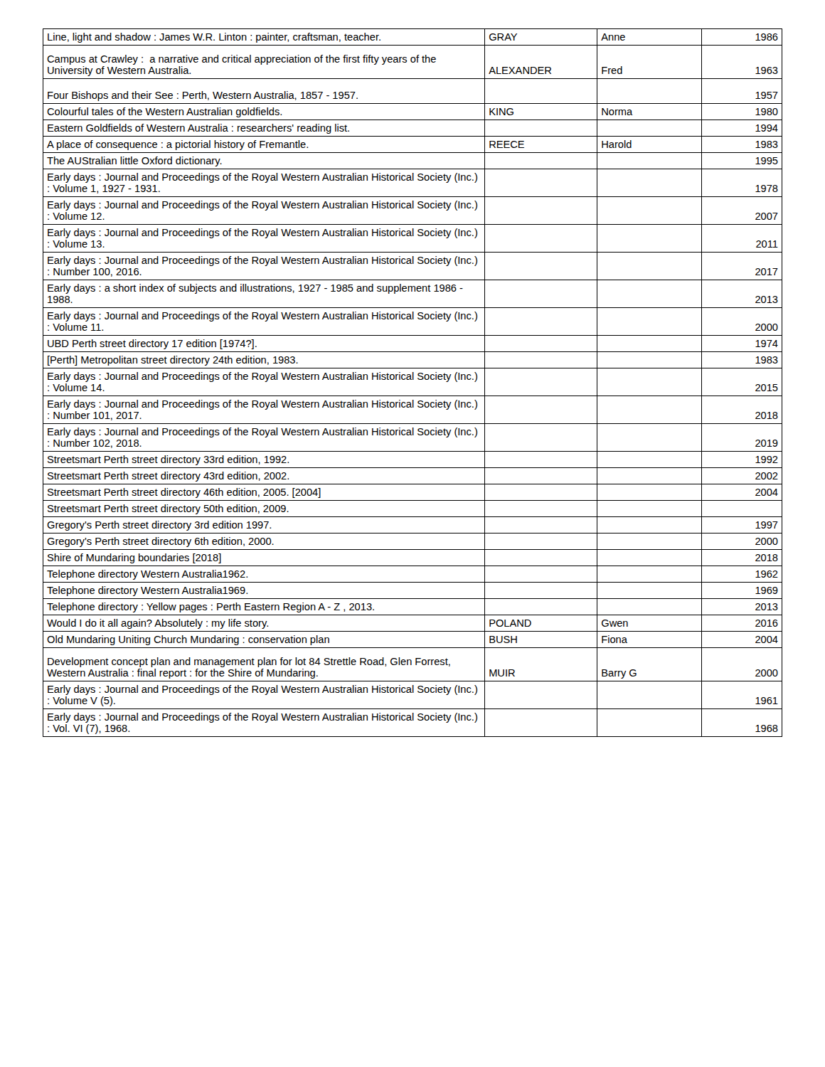| Line, light and shadow : James W.R. Linton : painter, craftsman, teacher. | GRAY | Anne | 1986 |
| Campus at Crawley : a narrative and critical appreciation of the first fifty years of the University of Western Australia. | ALEXANDER | Fred | 1963 |
| Four Bishops and their See : Perth, Western Australia, 1857 - 1957. | | | 1957 |
| Colourful tales of the Western Australian goldfields. | KING | Norma | 1980 |
| Eastern Goldfields of Western Australia : researchers' reading list. | | | 1994 |
| A place of consequence : a pictorial history of Fremantle. | REECE | Harold | 1983 |
| The AUStralian little Oxford dictionary. | | | 1995 |
| Early days : Journal and Proceedings of the Royal Western Australian Historical Society (Inc.) : Volume 1, 1927 - 1931. | | | 1978 |
| Early days : Journal and Proceedings of the Royal Western Australian Historical Society (Inc.) : Volume 12. | | | 2007 |
| Early days : Journal and Proceedings of the Royal Western Australian Historical Society (Inc.) : Volume 13. | | | 2011 |
| Early days : Journal and Proceedings of the Royal Western Australian Historical Society (Inc.) : Number 100, 2016. | | | 2017 |
| Early days : a short index of subjects and illustrations, 1927 - 1985 and supplement 1986 - 1988. | | | 2013 |
| Early days : Journal and Proceedings of the Royal Western Australian Historical Society (Inc.) : Volume 11. | | | 2000 |
| UBD Perth street directory 17 edition [1974?]. | | | 1974 |
| [Perth] Metropolitan street directory 24th edition, 1983. | | | 1983 |
| Early days : Journal and Proceedings of the Royal Western Australian Historical Society (Inc.) : Volume 14. | | | 2015 |
| Early days : Journal and Proceedings of the Royal Western Australian Historical Society (Inc.) : Number 101, 2017. | | | 2018 |
| Early days : Journal and Proceedings of the Royal Western Australian Historical Society (Inc.) : Number 102, 2018. | | | 2019 |
| Streetsmart Perth street directory 33rd edition, 1992. | | | 1992 |
| Streetsmart Perth street directory 43rd edition, 2002. | | | 2002 |
| Streetsmart Perth street directory 46th edition, 2005. [2004] | | | 2004 |
| Streetsmart Perth street directory 50th edition, 2009. | | | |
| Gregory's Perth street directory 3rd edition 1997. | | | 1997 |
| Gregory's Perth street directory 6th edition, 2000. | | | 2000 |
| Shire of Mundaring boundaries [2018] | | | 2018 |
| Telephone directory Western Australia1962. | | | 1962 |
| Telephone directory Western Australia1969. | | | 1969 |
| Telephone directory : Yellow pages : Perth Eastern Region A - Z , 2013. | | | 2013 |
| Would I do it all again? Absolutely : my life story. | POLAND | Gwen | 2016 |
| Old Mundaring Uniting Church Mundaring : conservation plan | BUSH | Fiona | 2004 |
| Development concept plan and management plan for lot 84 Strettle Road, Glen Forrest, Western Australia : final report : for the Shire of Mundaring. | MUIR | Barry G | 2000 |
| Early days : Journal and Proceedings of the Royal Western Australian Historical Society (Inc.) : Volume V (5). | | | 1961 |
| Early days : Journal and Proceedings of the Royal Western Australian Historical Society (Inc.) : Vol. VI (7), 1968. | | | 1968 |